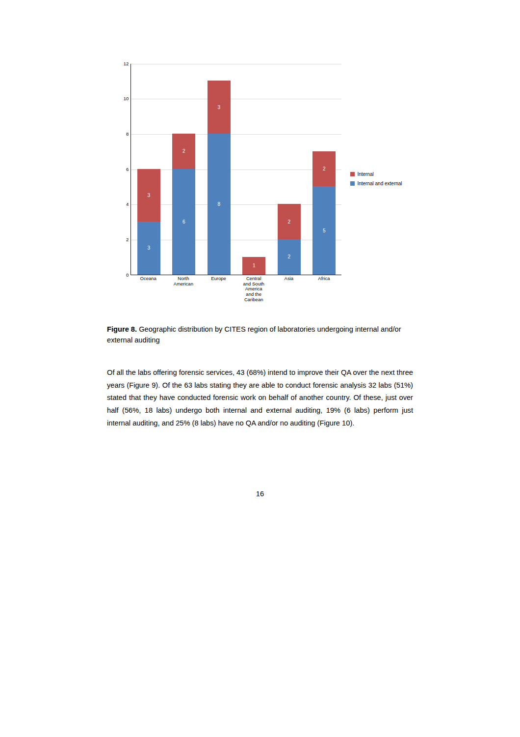12 10 8 6 4 2 0
3
3
2
6
3
8
1
2
2
2
5
Oceana
North
American
Europe
Central
and South
America
and the
Caribean
Asia
Africa
Internal
Internal and external
Figure 8. Geographic distribution by CITES region of laboratories undergoing internal and/or external auditing
Of all the labs offering forensic services, 43 (68%) intend to improve their QA over the next three years (Figure 9). Of the 63 labs stating they are able to conduct forensic analysis 32 labs (51%) stated that they have conducted forensic work on behalf of another country. Of these, just over half (56%, 18 labs) undergo both internal and external auditing, 19% (6 labs) perform just internal auditing, and 25% (8 labs) have no QA and/or no auditing (Figure 10).
16